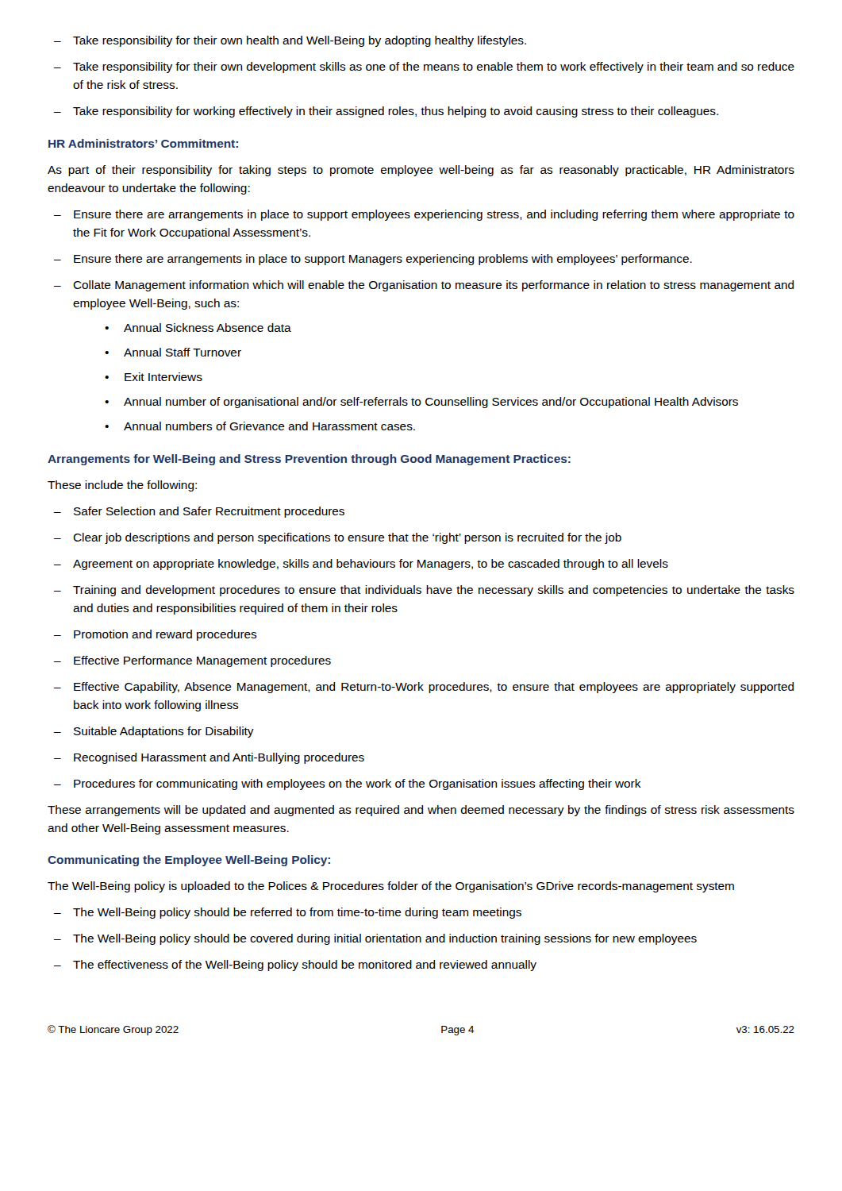Take responsibility for their own health and Well-Being by adopting healthy lifestyles.
Take responsibility for their own development skills as one of the means to enable them to work effectively in their team and so reduce of the risk of stress.
Take responsibility for working effectively in their assigned roles, thus helping to avoid causing stress to their colleagues.
HR Administrators’ Commitment:
As part of their responsibility for taking steps to promote employee well-being as far as reasonably practicable, HR Administrators endeavour to undertake the following:
Ensure there are arrangements in place to support employees experiencing stress, and including referring them where appropriate to the Fit for Work Occupational Assessment’s.
Ensure there are arrangements in place to support Managers experiencing problems with employees’ performance.
Collate Management information which will enable the Organisation to measure its performance in relation to stress management and employee Well-Being, such as:
Annual Sickness Absence data
Annual Staff Turnover
Exit Interviews
Annual number of organisational and/or self-referrals to Counselling Services and/or Occupational Health Advisors
Annual numbers of Grievance and Harassment cases.
Arrangements for Well-Being and Stress Prevention through Good Management Practices:
These include the following:
Safer Selection and Safer Recruitment procedures
Clear job descriptions and person specifications to ensure that the ‘right’ person is recruited for the job
Agreement on appropriate knowledge, skills and behaviours for Managers, to be cascaded through to all levels
Training and development procedures to ensure that individuals have the necessary skills and competencies to undertake the tasks and duties and responsibilities required of them in their roles
Promotion and reward procedures
Effective Performance Management procedures
Effective Capability, Absence Management, and Return-to-Work procedures, to ensure that employees are appropriately supported back into work following illness
Suitable Adaptations for Disability
Recognised Harassment and Anti-Bullying procedures
Procedures for communicating with employees on the work of the Organisation issues affecting their work
These arrangements will be updated and augmented as required and when deemed necessary by the findings of stress risk assessments and other Well-Being assessment measures.
Communicating the Employee Well-Being Policy:
The Well-Being policy is uploaded to the Polices & Procedures folder of the Organisation’s GDrive records-management system
The Well-Being policy should be referred to from time-to-time during team meetings
The Well-Being policy should be covered during initial orientation and induction training sessions for new employees
The effectiveness of the Well-Being policy should be monitored and reviewed annually
© The Lioncare Group 2022 Page 4 v3: 16.05.22